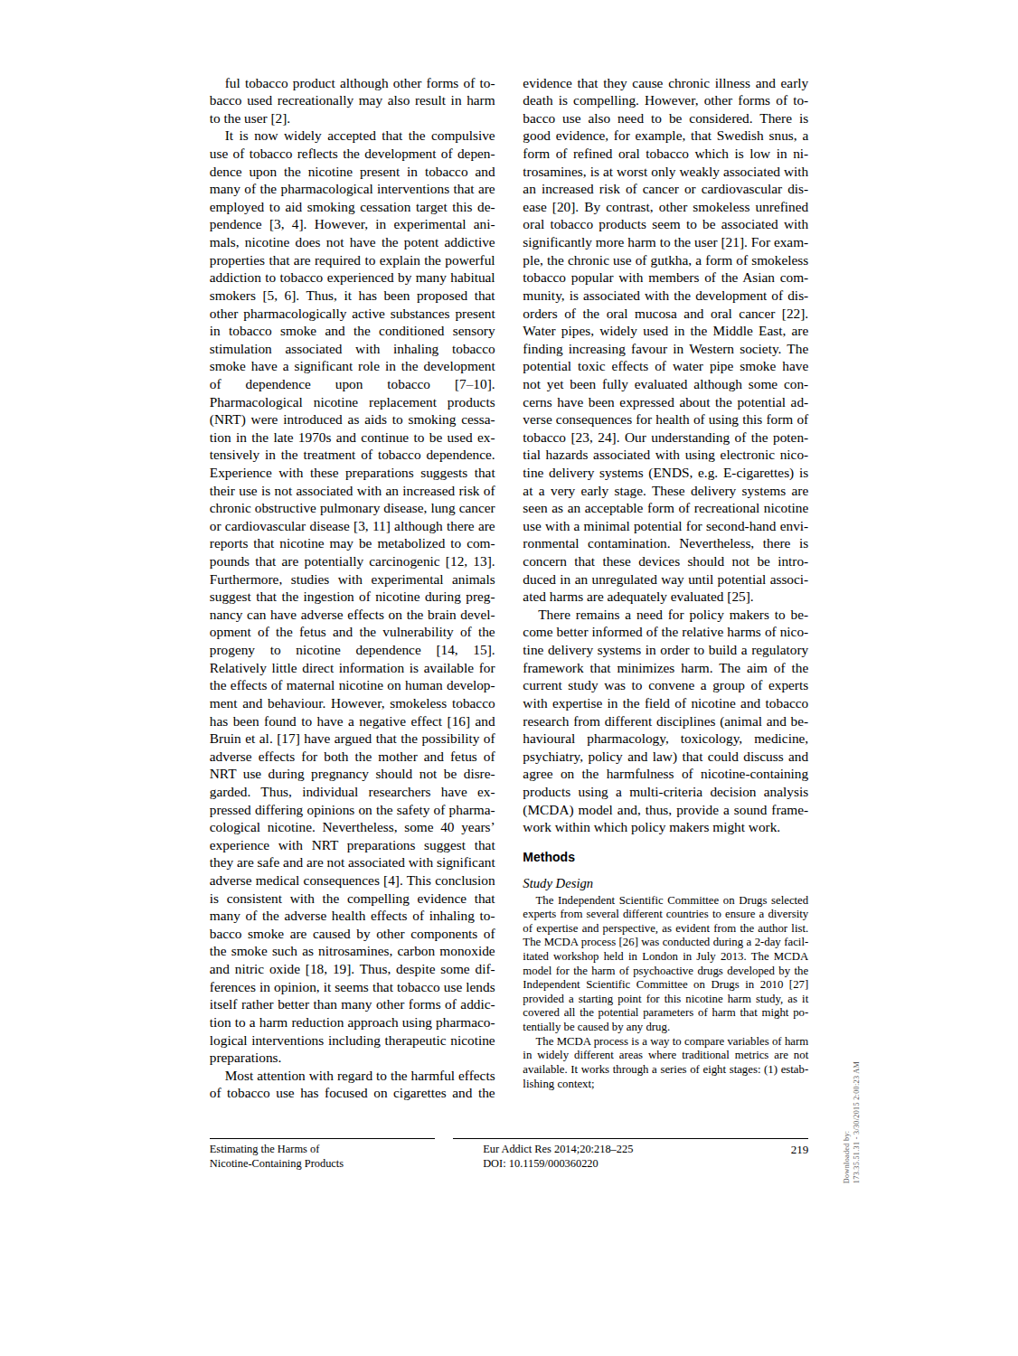ful tobacco product although other forms of tobacco used recreationally may also result in harm to the user [2].
It is now widely accepted that the compulsive use of tobacco reflects the development of dependence upon the nicotine present in tobacco and many of the pharmacological interventions that are employed to aid smoking cessation target this dependence [3, 4]. However, in experimental animals, nicotine does not have the potent addictive properties that are required to explain the powerful addiction to tobacco experienced by many habitual smokers [5, 6]. Thus, it has been proposed that other pharmacologically active substances present in tobacco smoke and the conditioned sensory stimulation associated with inhaling tobacco smoke have a significant role in the development of dependence upon tobacco [7–10]. Pharmacological nicotine replacement products (NRT) were introduced as aids to smoking cessation in the late 1970s and continue to be used extensively in the treatment of tobacco dependence. Experience with these preparations suggests that their use is not associated with an increased risk of chronic obstructive pulmonary disease, lung cancer or cardiovascular disease [3, 11] although there are reports that nicotine may be metabolized to compounds that are potentially carcinogenic [12, 13]. Furthermore, studies with experimental animals suggest that the ingestion of nicotine during pregnancy can have adverse effects on the brain development of the fetus and the vulnerability of the progeny to nicotine dependence [14, 15]. Relatively little direct information is available for the effects of maternal nicotine on human development and behaviour. However, smokeless tobacco has been found to have a negative effect [16] and Bruin et al. [17] have argued that the possibility of adverse effects for both the mother and fetus of NRT use during pregnancy should not be disregarded. Thus, individual researchers have expressed differing opinions on the safety of pharmacological nicotine. Nevertheless, some 40 years’ experience with NRT preparations suggest that they are safe and are not associated with significant adverse medical consequences [4]. This conclusion is consistent with the compelling evidence that many of the adverse health effects of inhaling tobacco smoke are caused by other components of the smoke such as nitrosamines, carbon monoxide and nitric oxide [18, 19]. Thus, despite some differences in opinion, it seems that tobacco use lends itself rather better than many other forms of addiction to a harm reduction approach using pharmacological interventions including therapeutic nicotine preparations.
Most attention with regard to the harmful effects of tobacco use has focused on cigarettes and the evidence that they cause chronic illness and early death is compelling. However, other forms of tobacco use also need to be considered. There is good evidence, for example, that Swedish snus, a form of refined oral tobacco which is low in nitrosamines, is at worst only weakly associated with an increased risk of cancer or cardiovascular disease [20]. By contrast, other smokeless unrefined oral tobacco products seem to be associated with significantly more harm to the user [21]. For example, the chronic use of gutkha, a form of smokeless tobacco popular with members of the Asian community, is associated with the development of disorders of the oral mucosa and oral cancer [22]. Water pipes, widely used in the Middle East, are finding increasing favour in Western society. The potential toxic effects of water pipe smoke have not yet been fully evaluated although some concerns have been expressed about the potential adverse consequences for health of using this form of tobacco [23, 24]. Our understanding of the potential hazards associated with using electronic nicotine delivery systems (ENDS, e.g. E-cigarettes) is at a very early stage. These delivery systems are seen as an acceptable form of recreational nicotine use with a minimal potential for second-hand environmental contamination. Nevertheless, there is concern that these devices should not be introduced in an unregulated way until potential associated harms are adequately evaluated [25].
There remains a need for policy makers to become better informed of the relative harms of nicotine delivery systems in order to build a regulatory framework that minimizes harm. The aim of the current study was to convene a group of experts with expertise in the field of nicotine and tobacco research from different disciplines (animal and behavioural pharmacology, toxicology, medicine, psychiatry, policy and law) that could discuss and agree on the harmfulness of nicotine-containing products using a multi-criteria decision analysis (MCDA) model and, thus, provide a sound framework within which policy makers might work.
Methods
Study Design
The Independent Scientific Committee on Drugs selected experts from several different countries to ensure a diversity of expertise and perspective, as evident from the author list. The MCDA process [26] was conducted during a 2-day facilitated workshop held in London in July 2013. The MCDA model for the harm of psychoactive drugs developed by the Independent Scientific Committee on Drugs in 2010 [27] provided a starting point for this nicotine harm study, as it covered all the potential parameters of harm that might potentially be caused by any drug.
The MCDA process is a way to compare variables of harm in widely different areas where traditional metrics are not available. It works through a series of eight stages: (1) establishing context;
Estimating the Harms of
Nicotine-Containing Products
Eur Addict Res 2014;20:218–225
DOI: 10.1159/000360220 219
Downloaded by:
173.35.51.31 - 3/30/2015 2:00:23 AM